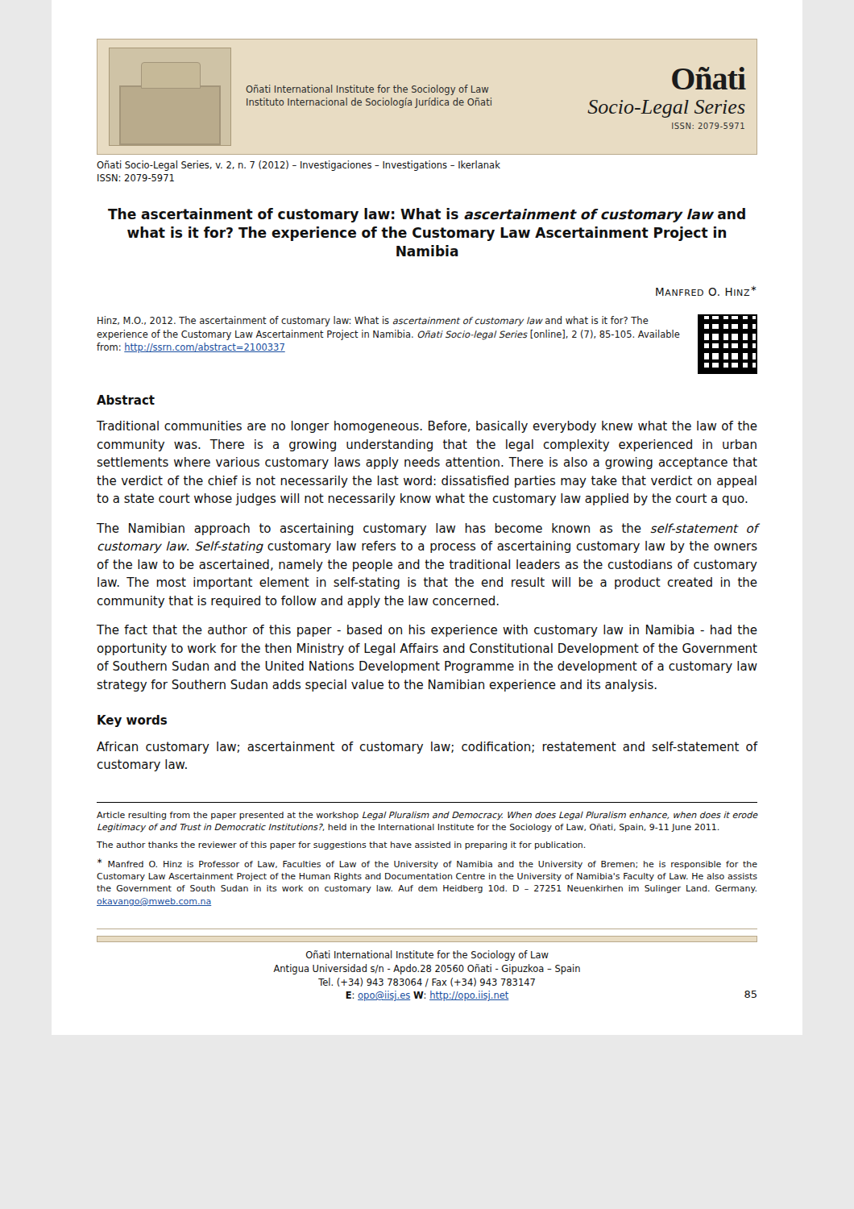Oñati International Institute for the Sociology of Law
Instituto Internacional de Sociología Jurídica de Oñati
Oñati
Socio-Legal Series
ISSN: 2079-5971
Oñati Socio-Legal Series, v. 2, n. 7 (2012) – Investigaciones – Investigations – Ikerlanak
ISSN: 2079-5971
The ascertainment of customary law: What is ascertainment of customary law and what is it for? The experience of the Customary Law Ascertainment Project in Namibia
MANFRED O. HINZ∗
Hinz, M.O., 2012. The ascertainment of customary law: What is ascertainment of customary law and what is it for? The experience of the Customary Law Ascertainment Project in Namibia. Oñati Socio-legal Series [online], 2 (7), 85-105. Available from: http://ssrn.com/abstract=2100337
Abstract
Traditional communities are no longer homogeneous. Before, basically everybody knew what the law of the community was. There is a growing understanding that the legal complexity experienced in urban settlements where various customary laws apply needs attention. There is also a growing acceptance that the verdict of the chief is not necessarily the last word: dissatisfied parties may take that verdict on appeal to a state court whose judges will not necessarily know what the customary law applied by the court a quo.
The Namibian approach to ascertaining customary law has become known as the self-statement of customary law. Self-stating customary law refers to a process of ascertaining customary law by the owners of the law to be ascertained, namely the people and the traditional leaders as the custodians of customary law. The most important element in self-stating is that the end result will be a product created in the community that is required to follow and apply the law concerned.
The fact that the author of this paper - based on his experience with customary law in Namibia - had the opportunity to work for the then Ministry of Legal Affairs and Constitutional Development of the Government of Southern Sudan and the United Nations Development Programme in the development of a customary law strategy for Southern Sudan adds special value to the Namibian experience and its analysis.
Key words
African customary law; ascertainment of customary law; codification; restatement and self-statement of customary law.
Article resulting from the paper presented at the workshop Legal Pluralism and Democracy. When does Legal Pluralism enhance, when does it erode Legitimacy of and Trust in Democratic Institutions?, held in the International Institute for the Sociology of Law, Oñati, Spain, 9-11 June 2011.
The author thanks the reviewer of this paper for suggestions that have assisted in preparing it for publication.
∗ Manfred O. Hinz is Professor of Law, Faculties of Law of the University of Namibia and the University of Bremen; he is responsible for the Customary Law Ascertainment Project of the Human Rights and Documentation Centre in the University of Namibia's Faculty of Law. He also assists the Government of South Sudan in its work on customary law. Auf dem Heidberg 10d. D – 27251 Neuenkirhen im Sulinger Land. Germany. okavango@mweb.com.na
Oñati International Institute for the Sociology of Law
Antigua Universidad s/n - Apdo.28 20560 Oñati - Gipuzkoa – Spain
Tel. (+34) 943 783064 / Fax (+34) 943 783147
E: opo@iisj.es W: http://opo.iisj.net 85